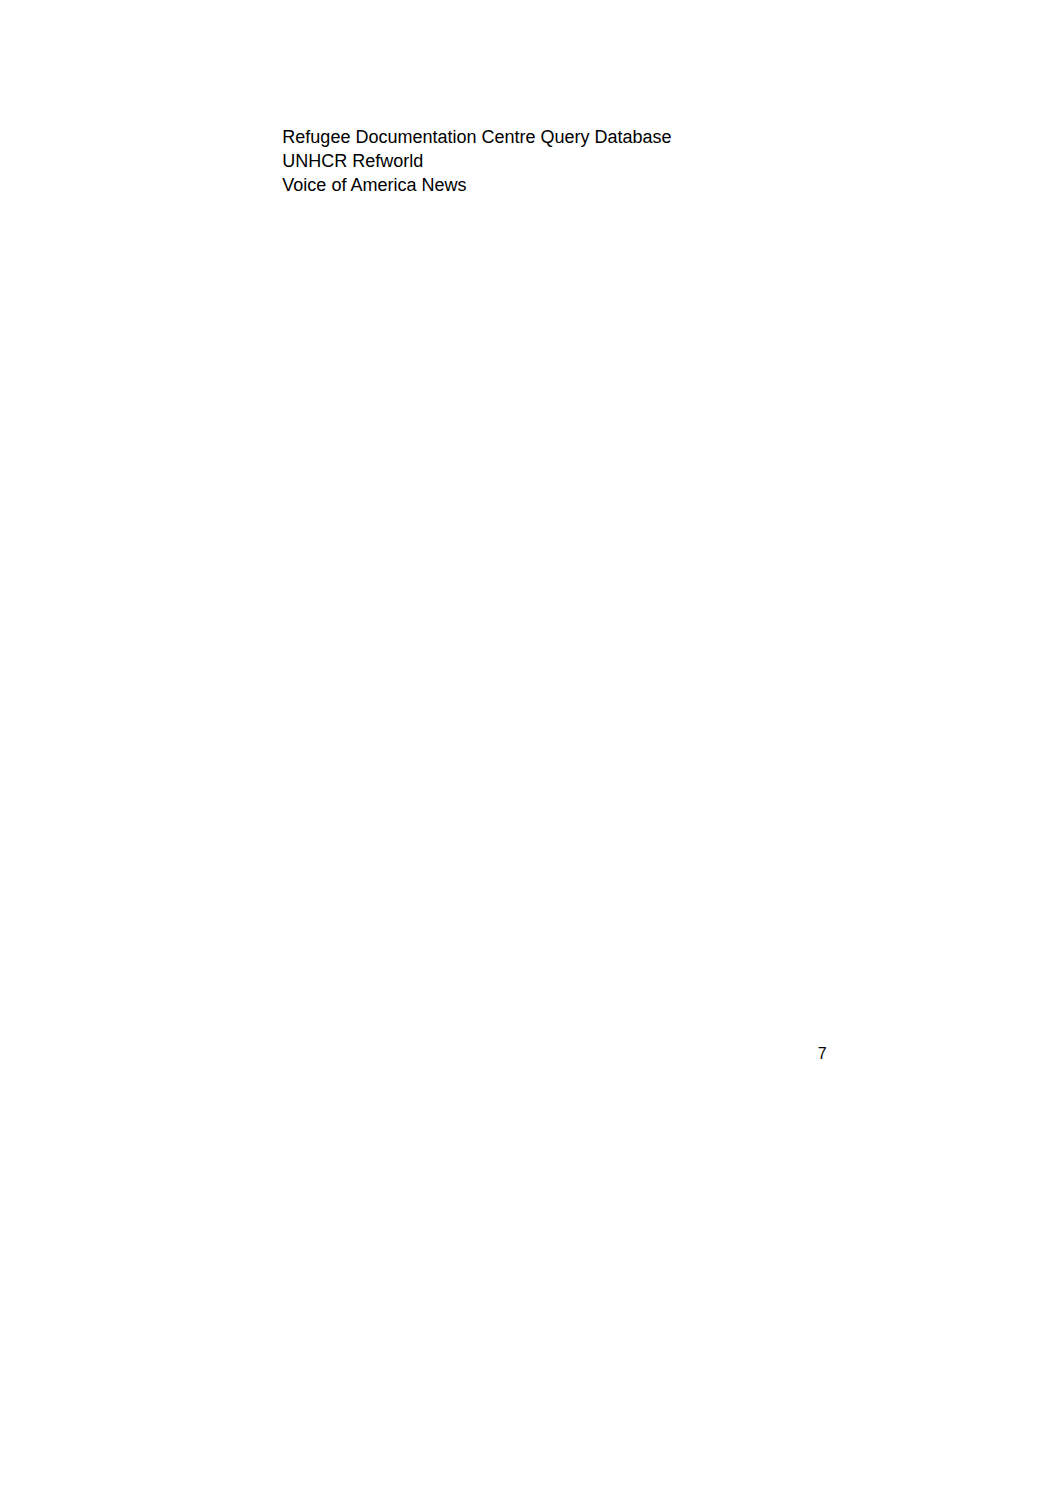Refugee Documentation Centre Query Database
UNHCR Refworld
Voice of America News
7